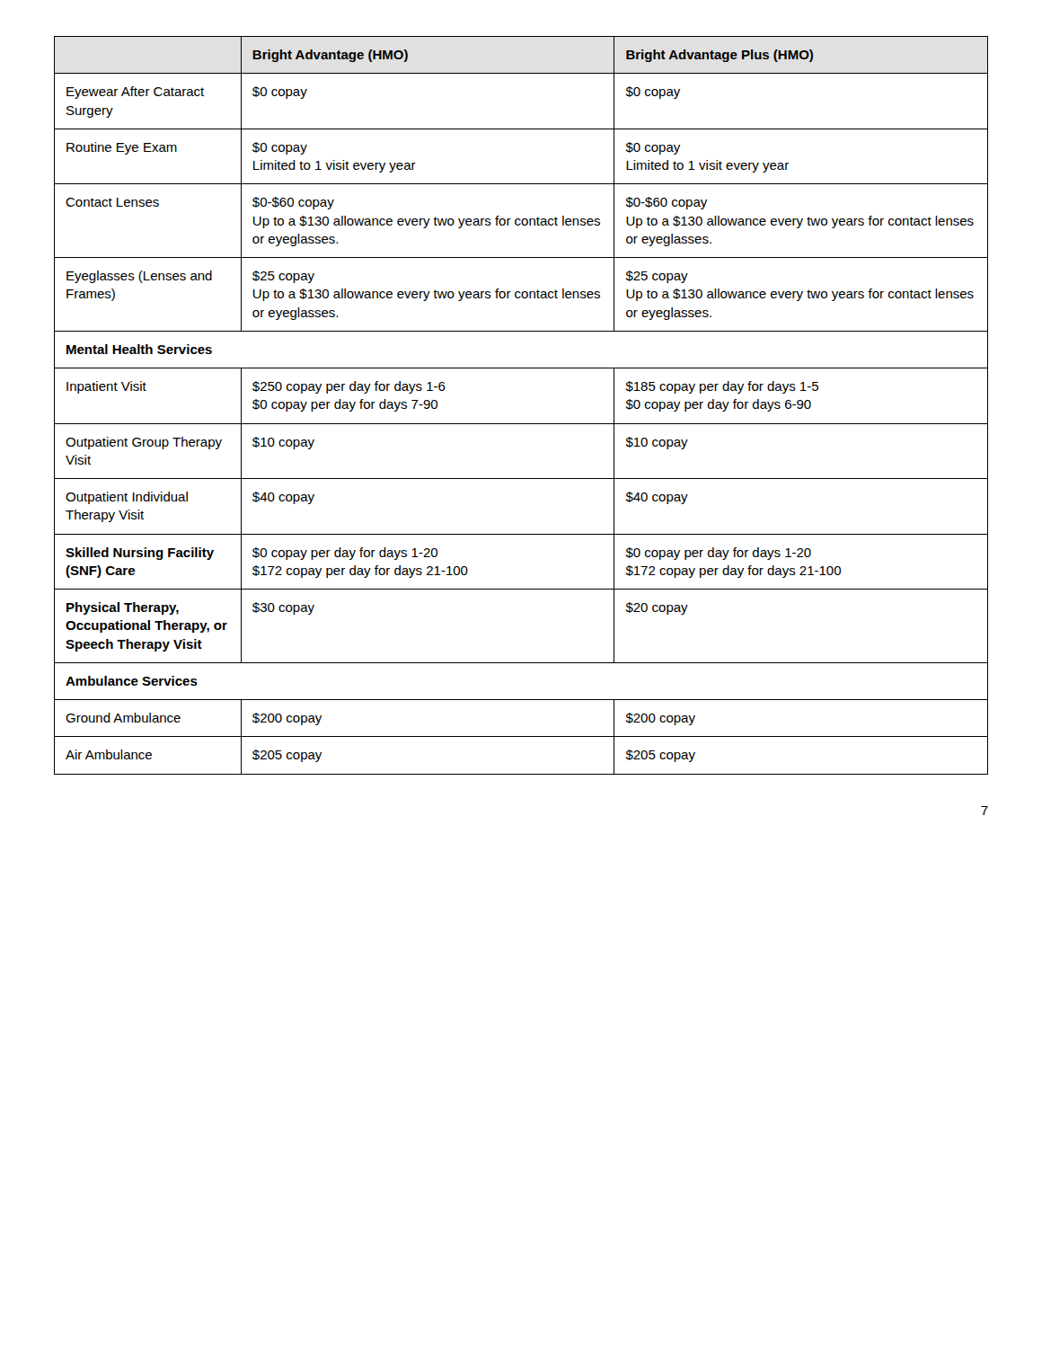| | Bright Advantage (HMO) | Bright Advantage Plus (HMO) |
| --- | --- | --- |
| Eyewear After Cataract Surgery | $0 copay | $0 copay |
| Routine Eye Exam | $0 copay Limited to 1 visit every year | $0 copay Limited to 1 visit every year |
| Contact Lenses | $0-$60 copay Up to a $130 allowance every two years for contact lenses or eyeglasses. | $0-$60 copay Up to a $130 allowance every two years for contact lenses or eyeglasses. |
| Eyeglasses (Lenses and Frames) | $25 copay Up to a $130 allowance every two years for contact lenses or eyeglasses. | $25 copay Up to a $130 allowance every two years for contact lenses or eyeglasses. |
| Mental Health Services |
| Inpatient Visit | $250 copay per day for days 1-6 $0 copay per day for days 7-90 | $185 copay per day for days 1-5 $0 copay per day for days 6-90 |
| Outpatient Group Therapy Visit | $10 copay | $10 copay |
| Outpatient Individual Therapy Visit | $40 copay | $40 copay |
| Skilled Nursing Facility (SNF) Care | $0 copay per day for days 1-20 $172 copay per day for days 21-100 | $0 copay per day for days 1-20 $172 copay per day for days 21-100 |
| Physical Therapy, Occupational Therapy, or Speech Therapy Visit | $30 copay | $20 copay |
| Ambulance Services |
| Ground Ambulance | $200 copay | $200 copay |
| Air Ambulance | $205 copay | $205 copay |
7